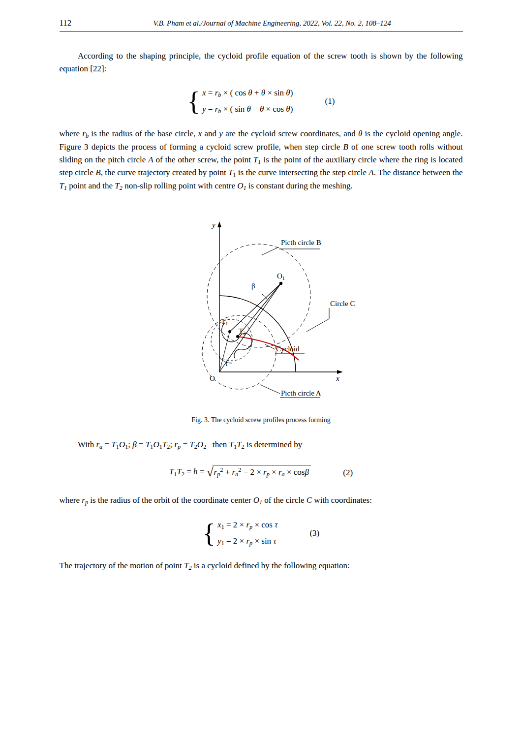112 V.B. Pham et al./Journal of Machine Engineering, 2022, Vol. 22, No. 2, 108–124
According to the shaping principle, the cycloid profile equation of the screw tooth is shown by the following equation [22]:
{ x = rb × ( cos θ + θ × sin θ) y = rb × ( sin θ − θ × cos θ)
(1)
where rb is the radius of the base circle, x and y are the cycloid screw coordinates, and θ is the cycloid opening angle. Figure 3 depicts the process of forming a cycloid screw profile, when step circle B of one screw tooth rolls without sliding on the pitch circle A of the other screw, the point T1 is the point of the auxiliary circle where the ring is located step circle B, the curve trajectory created by point T1 is the curve intersecting the step circle A. The distance between the T1 point and the T2 non-slip rolling point with centre O1 is constant during the meshing.
y x O O1 β T1 T2 τ Picth circle B Circle C Cycloid Picth circle A
Fig. 3. The cycloid screw profiles process forming
With ra = T1O1; β = T1O1T2; rp = T2O2 then T1T2 is determined by
T1T2 = h = √rp2 + ra2 − 2 × rp × ra × cosβ
(2)
where rp is the radius of the orbit of the coordinate center O1 of the circle C with coordinates:
{ x1 = 2 × rp × cos τ y1 = 2 × rp × sin τ
(3)
The trajectory of the motion of point T2 is a cycloid defined by the following equation: